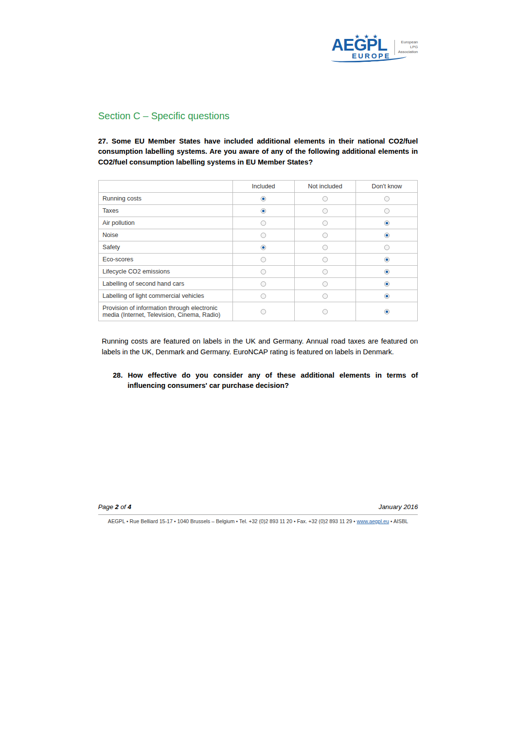★ ★ ★
AEGPL
EUROPE
European
LPG
Association
Section C – Specific questions
27. Some EU Member States have included additional elements in their national CO2/fuel consumption labelling systems. Are you aware of any of the following additional elements in CO2/fuel consumption labelling systems in EU Member States?
| | Included | Not included | Don't know |
| --- | --- | --- | --- |
| Running costs | | | |
| Taxes | | | |
| Air pollution | | | |
| Noise | | | |
| Safety | | | |
| Eco-scores | | | |
| Lifecycle CO2 emissions | | | |
| Labelling of second hand cars | | | |
| Labelling of light commercial vehicles | | | |
| Provision of information through electronic media (Internet, Television, Cinema, Radio) | | | |
Running costs are featured on labels in the UK and Germany. Annual road taxes are featured on labels in the UK, Denmark and Germany. EuroNCAP rating is featured on labels in Denmark.
28. How effective do you consider any of these additional elements in terms of influencing consumers' car purchase decision?
Page 2 of 4 January 2016
AEGPL • Rue Belliard 15-17 • 1040 Brussels – Belgium • Tel. +32 (0)2 893 11 20 • Fax. +32 (0)2 893 11 29 • www.aegpl.eu • AISBL